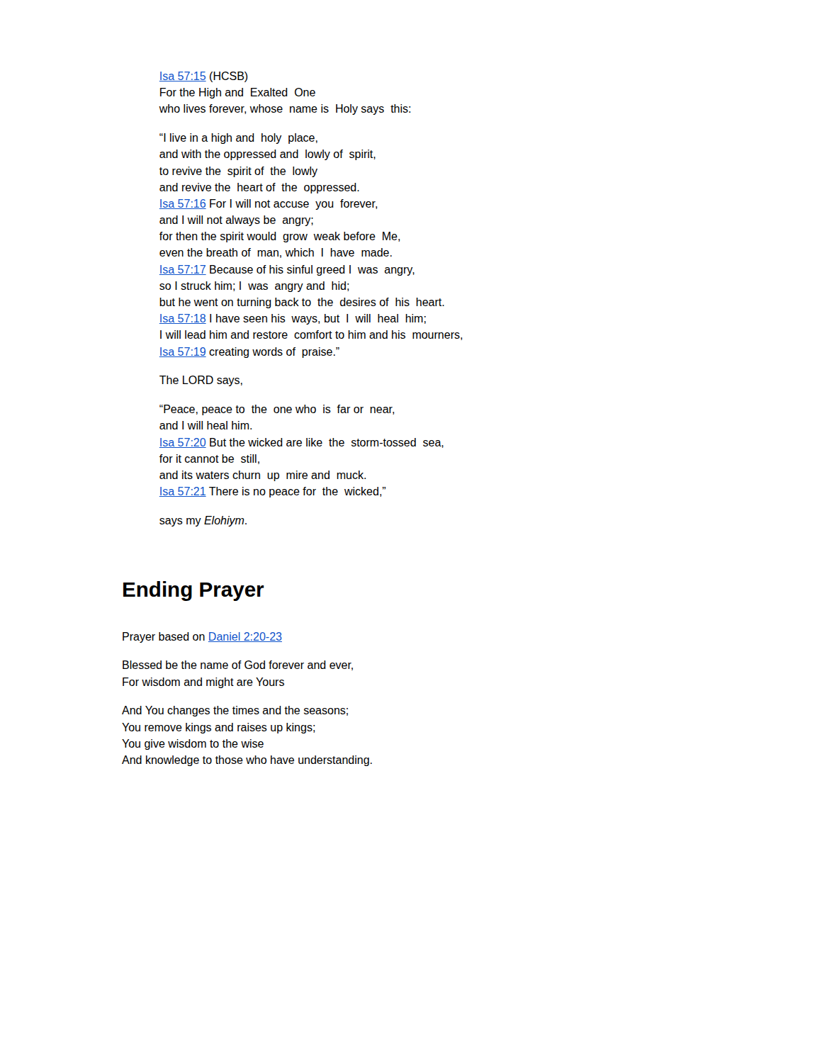Isa 57:15 (HCSB)
For the High and Exalted One
who lives forever, whose name is Holy says this:
“I live in a high and holy place,
and with the oppressed and lowly of spirit,
to revive the spirit of the lowly
and revive the heart of the oppressed.
Isa 57:16 For I will not accuse you forever,
and I will not always be angry;
for then the spirit would grow weak before Me,
even the breath of man, which I have made.
Isa 57:17 Because of his sinful greed I was angry,
so I struck him; I was angry and hid;
but he went on turning back to the desires of his heart.
Isa 57:18 I have seen his ways, but I will heal him;
I will lead him and restore comfort to him and his mourners,
Isa 57:19 creating words of praise.”
The LORD says,
“Peace, peace to the one who is far or near,
and I will heal him.
Isa 57:20 But the wicked are like the storm-tossed sea,
for it cannot be still,
and its waters churn up mire and muck.
Isa 57:21 There is no peace for the wicked,”
says my Elohiym.
Ending Prayer
Prayer based on Daniel 2:20-23
Blessed be the name of God forever and ever,
For wisdom and might are Yours
And You changes the times and the seasons;
You remove kings and raises up kings;
You give wisdom to the wise
And knowledge to those who have understanding.